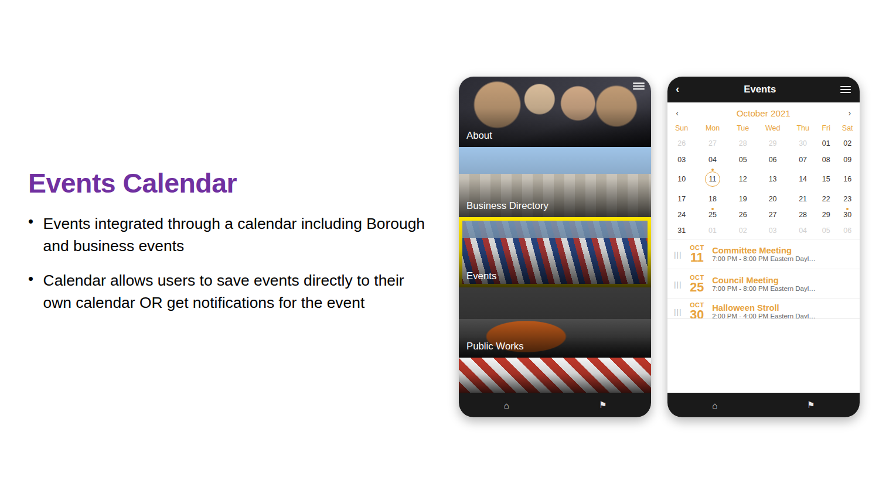Events Calendar
Events integrated through a calendar including Borough and business events
Calendar allows users to save events directly to their own calendar OR get notifications for the event
About
Business Directory
Events
Public Works
⌂ ⚑
‹ Events
‹ October 2021 ›
| Sun | Mon | Tue | Wed | Thu | Fri | Sat |
| --- | --- | --- | --- | --- | --- | --- |
| 26 | 27 | 28 | 29 | 30 | 01 | 02 |
| 03 | 04 | 05 | 06 | 07 | 08 | 09 |
| 10 | 11 | 12 | 13 | 14 | 15 | 16 |
| 17 | 18 | 19 | 20 | 21 | 22 | 23 |
| 24 | 25 | 26 | 27 | 28 | 29 | 30 |
| 31 | 01 | 02 | 03 | 04 | 05 | 06 |
|||
OCT
11
Committee Meeting
7:00 PM - 8:00 PM Eastern Dayl…
|||
OCT
25
Council Meeting
7:00 PM - 8:00 PM Eastern Dayl…
|||
OCT
30
Halloween Stroll
2:00 PM - 4:00 PM Eastern Dayl…
⌂ ⚑